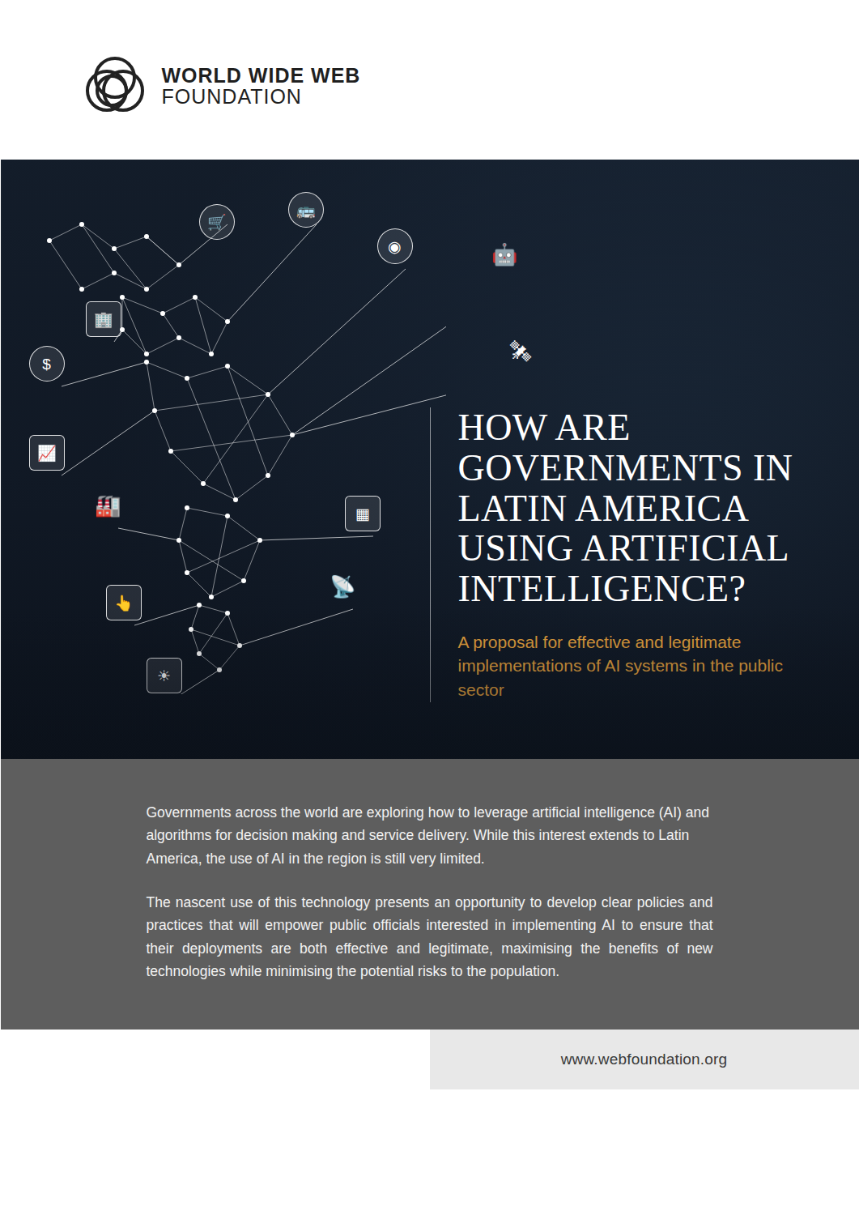WORLD WIDE WEB
FOUNDATION
🛒
🚌
◉
🤖
🛰
▦
📡
🏢
$
📈
🏭
👆
☀
How are governments in Latin America using artificial intelligence?
A proposal for effective and legitimate implementations of AI systems in the public sector
Governments across the world are exploring how to leverage artificial intelligence (AI) and algorithms for decision making and service delivery. While this interest extends to Latin America, the use of AI in the region is still very limited.
The nascent use of this technology presents an opportunity to develop clear policies and practices that will empower public officials interested in implementing AI to ensure that their deployments are both effective and legitimate, maximising the benefits of new technologies while minimising the potential risks to the population.
www.webfoundation.org